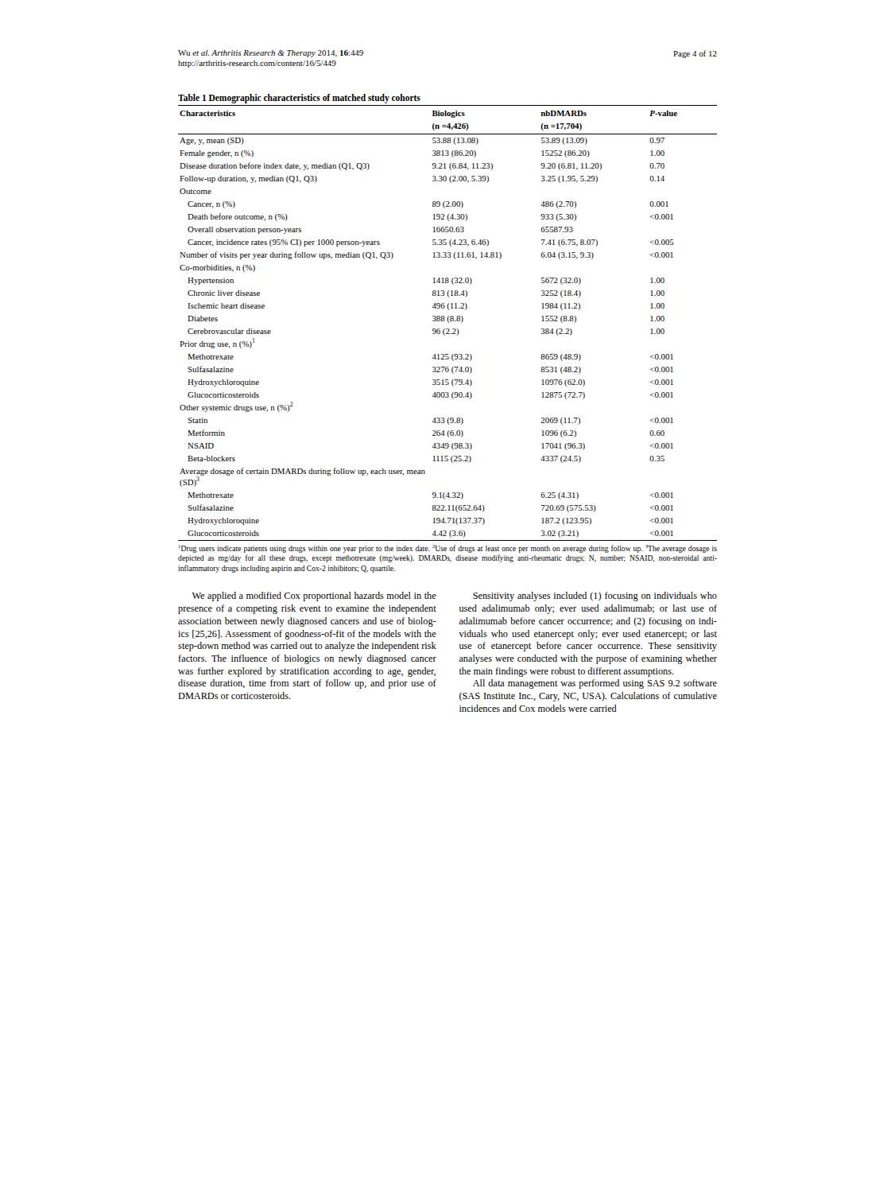Wu et al. Arthritis Research & Therapy 2014, 16:449
http://arthritis-research.com/content/16/5/449
Page 4 of 12
Table 1 Demographic characteristics of matched study cohorts
| Characteristics | Biologics | nbDMARDs | P -value |
| --- | --- | --- | --- |
| | (n =4,426) | (n =17,704) | |
| Age, y, mean (SD) | 53.88 (13.08) | 53.89 (13.09) | 0.97 |
| Female gender, n (%) | 3813 (86.20) | 15252 (86.20) | 1.00 |
| Disease duration before index date, y, median (Q1, Q3) | 9.21 (6.84, 11.23) | 9.20 (6.81, 11.20) | 0.70 |
| Follow-up duration, y, median (Q1, Q3) | 3.30 (2.00, 5.39) | 3.25 (1.95, 5.29) | 0.14 |
| Outcome | | | |
| Cancer, n (%) | 89 (2.00) | 486 (2.70) | 0.001 |
| Death before outcome, n (%) | 192 (4.30) | 933 (5.30) | <0.001 |
| Overall observation person-years | 16650.63 | 65587.93 | |
| Cancer, incidence rates (95% CI) per 1000 person-years | 5.35 (4.23, 6.46) | 7.41 (6.75, 8.07) | <0.005 |
| Number of visits per year during follow ups, median (Q1, Q3) | 13.33 (11.61, 14.81) | 6.04 (3.15, 9.3) | <0.001 |
| Co-morbidities, n (%) | | | |
| Hypertension | 1418 (32.0) | 5672 (32.0) | 1.00 |
| Chronic liver disease | 813 (18.4) | 3252 (18.4) | 1.00 |
| Ischemic heart disease | 496 (11.2) | 1984 (11.2) | 1.00 |
| Diabetes | 388 (8.8) | 1552 (8.8) | 1.00 |
| Cerebrovascular disease | 96 (2.2) | 384 (2.2) | 1.00 |
| Prior drug use, n (%) 1 | | | |
| Methotrexate | 4125 (93.2) | 8659 (48.9) | <0.001 |
| Sulfasalazine | 3276 (74.0) | 8531 (48.2) | <0.001 |
| Hydroxychloroquine | 3515 (79.4) | 10976 (62.0) | <0.001 |
| Glucocorticosteroids | 4003 (90.4) | 12875 (72.7) | <0.001 |
| Other systemic drugs use, n (%) 2 | | | |
| Statin | 433 (9.8) | 2069 (11.7) | <0.001 |
| Metformin | 264 (6.0) | 1096 (6.2) | 0.60 |
| NSAID | 4349 (98.3) | 17041 (96.3) | <0.001 |
| Beta-blockers | 1115 (25.2) | 4337 (24.5) | 0.35 |
| Average dosage of certain DMARDs during follow up, each user, mean (SD) 3 | | | |
| Methotrexate | 9.1(4.32) | 6.25 (4.31) | <0.001 |
| Sulfasalazine | 822.11(652.64) | 720.69 (575.53) | <0.001 |
| Hydroxychloroquine | 194.71(137.37) | 187.2 (123.95) | <0.001 |
| Glucocorticosteroids | 4.42 (3.6) | 3.02 (3.21) | <0.001 |
1 Drug users indicate patients using drugs within one year prior to the index date. 2 Use of drugs at least once per month on average during follow up. 3 The average dosage is depicted as mg/day for all these drugs, except methotrexate (mg/week). DMARDs, disease modifying anti-rheumatic drugs; N, number; NSAID, non-steroidal anti-inflammatory drugs including aspirin and Cox-2 inhibitors; Q, quartile.
We applied a modified Cox proportional hazards model in the presence of a competing risk event to examine the independent association between newly diagnosed cancers and use of biologics [25,26]. Assessment of goodness-of-fit of the models with the step-down method was carried out to analyze the independent risk factors. The influence of biologics on newly diagnosed cancer was further explored by stratification according to age, gender, disease duration, time from start of follow up, and prior use of DMARDs or corticosteroids.
Sensitivity analyses included (1) focusing on individuals who used adalimumab only; ever used adalimumab; or last use of adalimumab before cancer occurrence; and (2) focusing on individuals who used etanercept only; ever used etanercept; or last use of etanercept before cancer occurrence. These sensitivity analyses were conducted with the purpose of examining whether the main findings were robust to different assumptions.
All data management was performed using SAS 9.2 software (SAS Institute Inc., Cary, NC, USA). Calculations of cumulative incidences and Cox models were carried